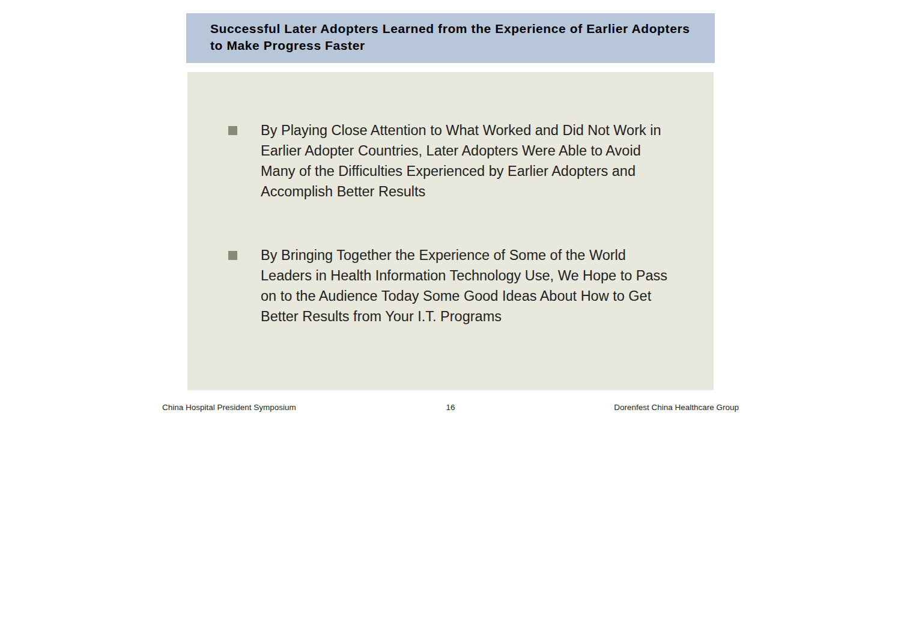Successful Later Adopters Learned from the Experience of Earlier Adopters to Make Progress Faster
By Playing Close Attention to What Worked and Did Not Work in Earlier Adopter Countries, Later Adopters Were Able to Avoid Many of the Difficulties Experienced by Earlier Adopters and Accomplish Better Results
By Bringing Together the Experience of Some of the World Leaders in Health Information Technology Use, We Hope to Pass on to the Audience Today Some Good Ideas About How to Get Better Results from Your I.T. Programs
China Hospital President Symposium 16 Dorenfest China Healthcare Group